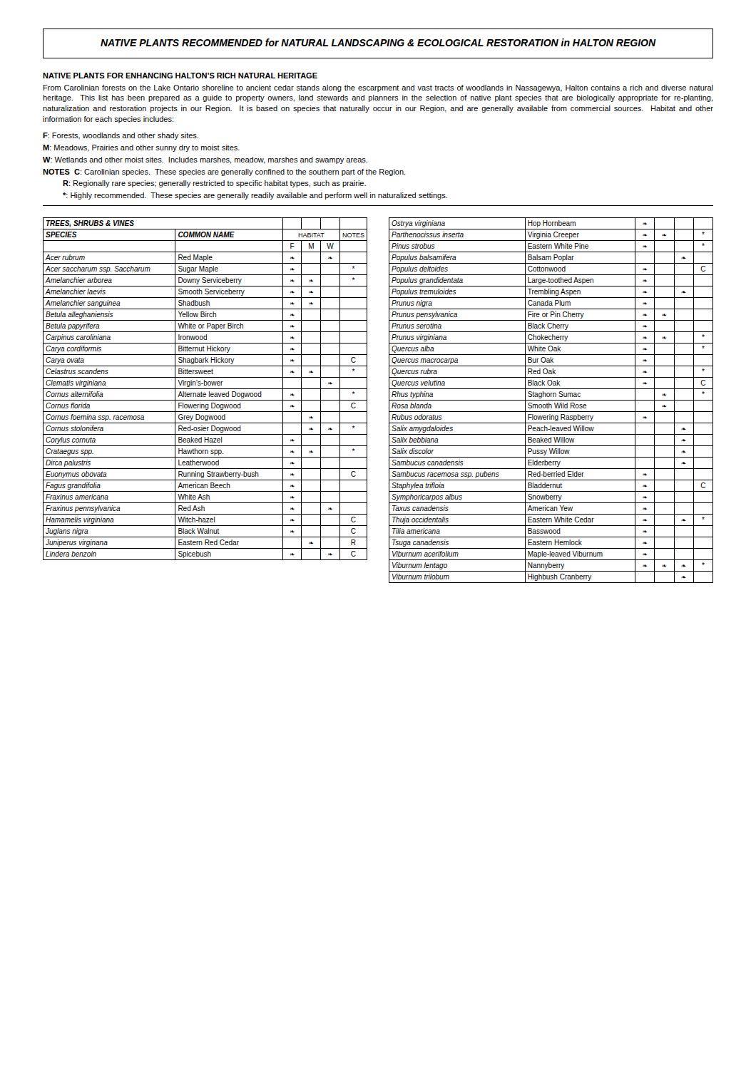NATIVE PLANTS RECOMMENDED for NATURAL LANDSCAPING & ECOLOGICAL RESTORATION in HALTON REGION
NATIVE PLANTS FOR ENHANCING HALTON’S RICH NATURAL HERITAGE
From Carolinian forests on the Lake Ontario shoreline to ancient cedar stands along the escarpment and vast tracts of woodlands in Nassagewya, Halton contains a rich and diverse natural heritage. This list has been prepared as a guide to property owners, land stewards and planners in the selection of native plant species that are biologically appropriate for re-planting, naturalization and restoration projects in our Region. It is based on species that naturally occur in our Region, and are generally available from commercial sources. Habitat and other information for each species includes:
F: Forests, woodlands and other shady sites.
M: Meadows, Prairies and other sunny dry to moist sites.
W: Wetlands and other moist sites. Includes marshes, meadow, marshes and swampy areas.
NOTES C: Carolinian species. These species are generally confined to the southern part of the Region.
R: Regionally rare species; generally restricted to specific habitat types, such as prairie.
*: Highly recommended. These species are generally readily available and perform well in naturalized settings.
| TREES, SHRUBS & VINES | | | | |
| SPECIES | COMMON NAME | HABITAT | NOTES |
| | | F | M | W | |
| Acer rubrum | Red Maple | ❧ | | ❧ | |
| Acer saccharum ssp. Saccharum | Sugar Maple | ❧ | | | * |
| Amelanchier arborea | Downy Serviceberry | ❧ | ❧ | | * |
| Amelanchier laevis | Smooth Serviceberry | ❧ | ❧ | | |
| Amelanchier sanguinea | Shadbush | ❧ | ❧ | | |
| Betula alleghaniensis | Yellow Birch | ❧ | | | |
| Betula papyrifera | White or Paper Birch | ❧ | | | |
| Carpinus caroliniana | Ironwood | ❧ | | | |
| Carya cordiformis | Bitternut Hickory | ❧ | | | |
| Carya ovata | Shagbark Hickory | ❧ | | | C |
| Celastrus scandens | Bittersweet | ❧ | ❧ | | * |
| Clematis virginiana | Virgin’s-bower | | | ❧ | |
| Cornus alternifolia | Alternate leaved Dogwood | ❧ | | | * |
| Cornus florida | Flowering Dogwood | ❧ | | | C |
| Cornus foemina ssp. racemosa | Grey Dogwood | | ❧ | | |
| Cornus stolonifera | Red-osier Dogwood | | ❧ | ❧ | * |
| Corylus cornuta | Beaked Hazel | ❧ | | | |
| Crataegus spp. | Hawthorn spp. | ❧ | ❧ | | * |
| Dirca palustris | Leatherwood | ❧ | | | |
| Euonymus obovata | Running Strawberry-bush | ❧ | | | C |
| Fagus grandifolia | American Beech | ❧ | | | |
| Fraxinus americana | White Ash | ❧ | | | |
| Fraxinus pennsylvanica | Red Ash | ❧ | | ❧ | |
| Hamamelis virginiana | Witch-hazel | ❧ | | | C |
| Juglans nigra | Black Walnut | ❧ | | | C |
| Juniperus virginana | Eastern Red Cedar | | ❧ | | R |
| Lindera benzoin | Spicebush | ❧ | | ❧ | C |
| Ostrya virginiana | Hop Hornbeam | ❧ | | | |
| Parthenocissus inserta | Virginia Creeper | ❧ | ❧ | | * |
| Pinus strobus | Eastern White Pine | ❧ | | | * |
| Populus balsamifera | Balsam Poplar | | | ❧ | |
| Populus deltoides | Cottonwood | ❧ | | | C |
| Populus grandidentata | Large-toothed Aspen | ❧ | | | |
| Populus tremuloides | Trembling Aspen | ❧ | | ❧ | |
| Prunus nigra | Canada Plum | ❧ | | | |
| Prunus pensylvanica | Fire or Pin Cherry | ❧ | ❧ | | |
| Prunus serotina | Black Cherry | ❧ | | | |
| Prunus virginiana | Chokecherry | ❧ | ❧ | | * |
| Quercus alba | White Oak | ❧ | | | * |
| Quercus macrocarpa | Bur Oak | ❧ | | | |
| Quercus rubra | Red Oak | ❧ | | | * |
| Quercus velutina | Black Oak | ❧ | | | C |
| Rhus typhina | Staghorn Sumac | | ❧ | | * |
| Rosa blanda | Smooth Wild Rose | | ❧ | | |
| Rubus odoratus | Flowering Raspberry | ❧ | | | |
| Salix amygdaloides | Peach-leaved Willow | | | ❧ | |
| Salix bebbiana | Beaked Willow | | | ❧ | |
| Salix discolor | Pussy Willow | | | ❧ | |
| Sambucus canadensis | Elderberry | | | ❧ | |
| Sambucus racemosa ssp. pubens | Red-berried Elder | ❧ | | | |
| Staphylea trifloia | Bladdernut | ❧ | | | C |
| Symphoricarpos albus | Snowberry | ❧ | | | |
| Taxus canadensis | American Yew | ❧ | | | |
| Thuja occidentalis | Eastern White Cedar | ❧ | | ❧ | * |
| Tilia americana | Basswood | ❧ | | | |
| Tsuga canadensis | Eastern Hemlock | ❧ | | | |
| Viburnum acerifolium | Maple-leaved Viburnum | ❧ | | | |
| Viburnum lentago | Nannyberry | ❧ | ❧ | ❧ | * |
| Viburnum trilobum | Highbush Cranberry | | | ❧ | |